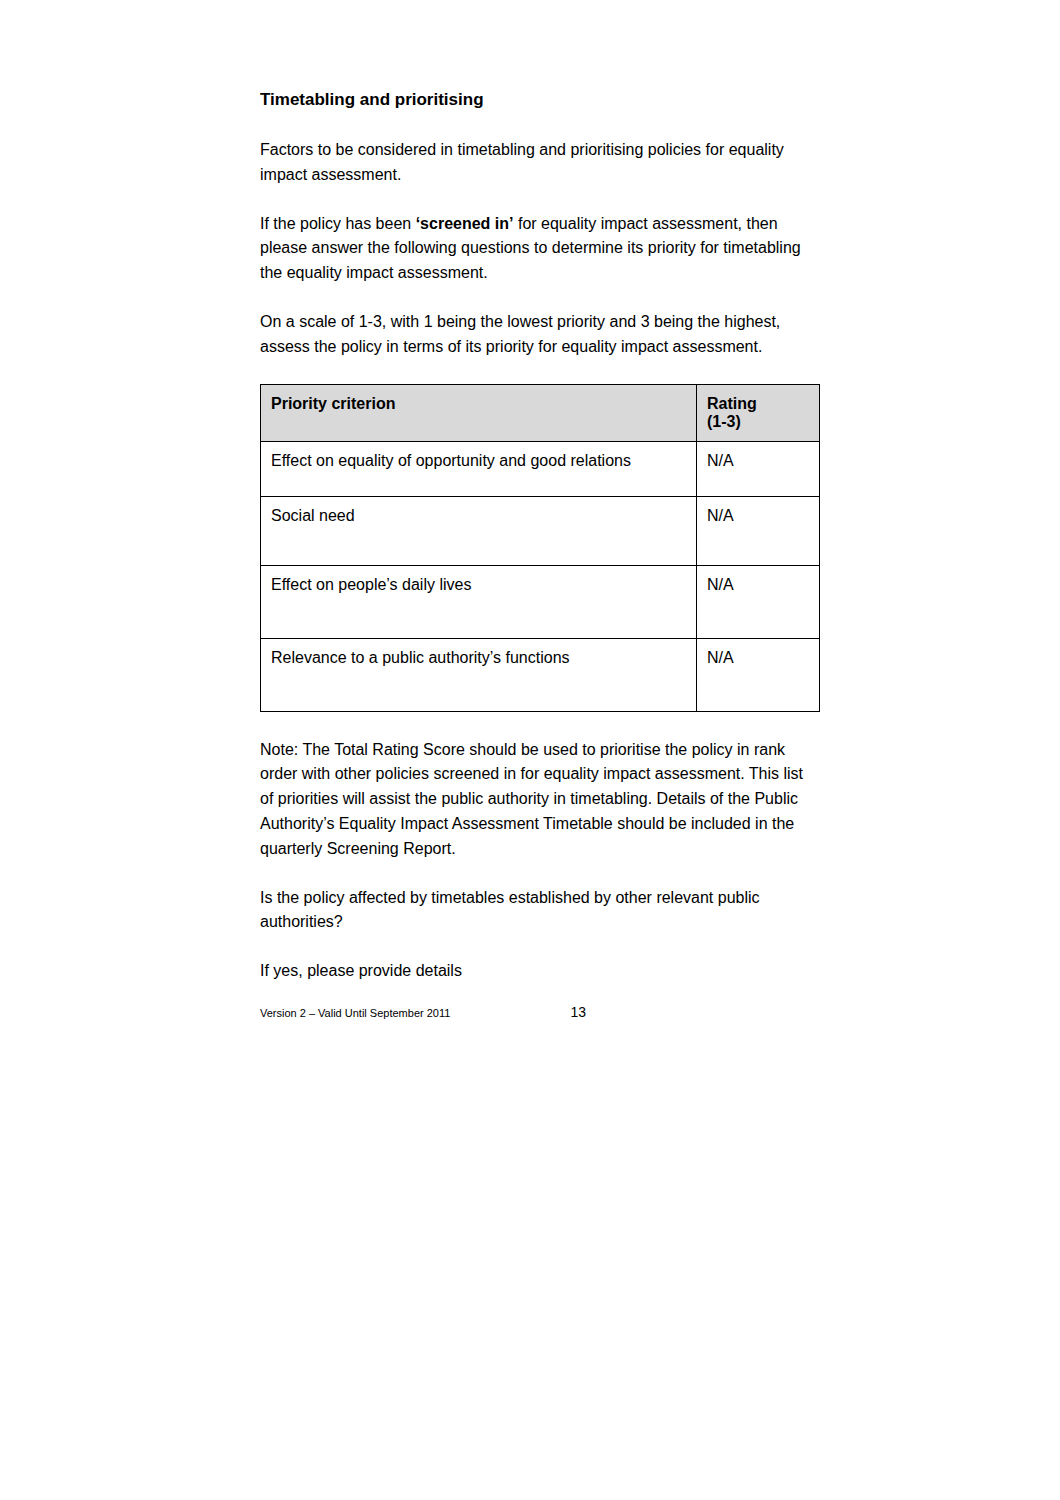Timetabling and prioritising
Factors to be considered in timetabling and prioritising policies for equality impact assessment.
If the policy has been ‘screened in’ for equality impact assessment, then please answer the following questions to determine its priority for timetabling the equality impact assessment.
On a scale of 1-3, with 1 being the lowest priority and 3 being the highest, assess the policy in terms of its priority for equality impact assessment.
| Priority criterion | Rating (1-3) |
| --- | --- |
| Effect on equality of opportunity and good relations | N/A |
| Social need | N/A |
| Effect on people’s daily lives | N/A |
| Relevance to a public authority’s functions | N/A |
Note: The Total Rating Score should be used to prioritise the policy in rank order with other policies screened in for equality impact assessment. This list of priorities will assist the public authority in timetabling. Details of the Public Authority’s Equality Impact Assessment Timetable should be included in the quarterly Screening Report.
Is the policy affected by timetables established by other relevant public authorities?
If yes, please provide details
Version 2 – Valid Until September 201113